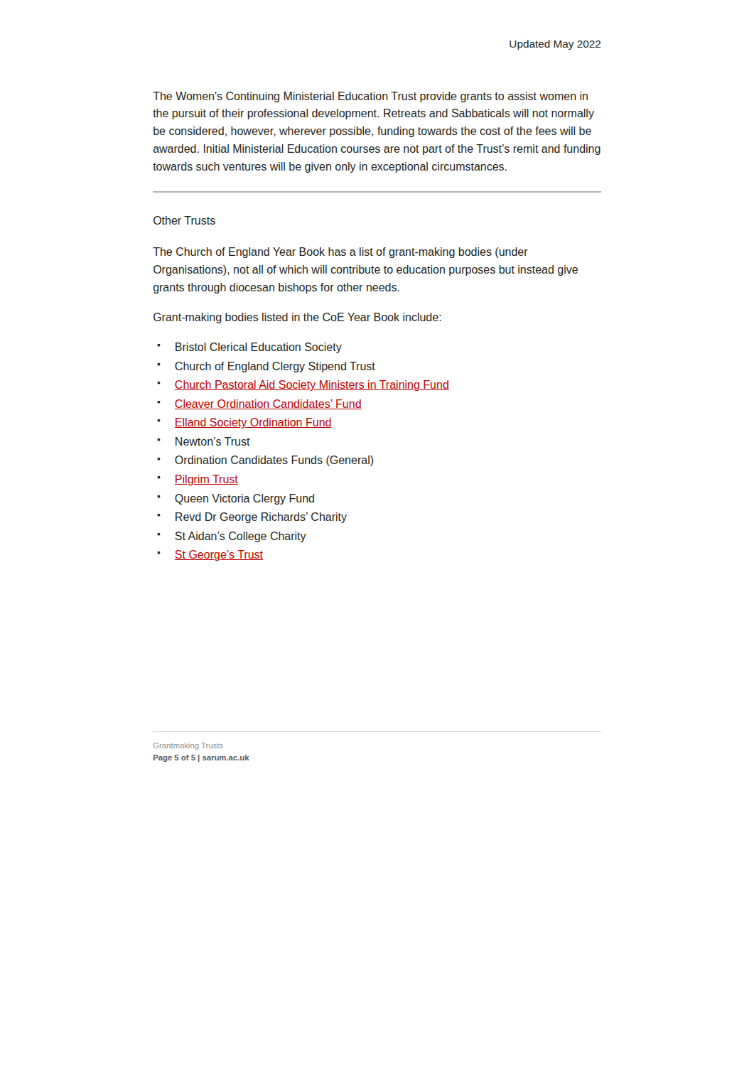Updated May 2022
The Women's Continuing Ministerial Education Trust provide grants to assist women in the pursuit of their professional development. Retreats and Sabbaticals will not normally be considered, however, wherever possible, funding towards the cost of the fees will be awarded. Initial Ministerial Education courses are not part of the Trust’s remit and funding towards such ventures will be given only in exceptional circumstances.
Other Trusts
The Church of England Year Book has a list of grant-making bodies (under Organisations), not all of which will contribute to education purposes but instead give grants through diocesan bishops for other needs.
Grant-making bodies listed in the CoE Year Book include:
Bristol Clerical Education Society
Church of England Clergy Stipend Trust
Church Pastoral Aid Society Ministers in Training Fund
Cleaver Ordination Candidates’ Fund
Elland Society Ordination Fund
Newton’s Trust
Ordination Candidates Funds (General)
Pilgrim Trust
Queen Victoria Clergy Fund
Revd Dr George Richards’ Charity
St Aidan’s College Charity
St George’s Trust
Grantmaking Trusts
Page 5 of 5 | sarum.ac.uk